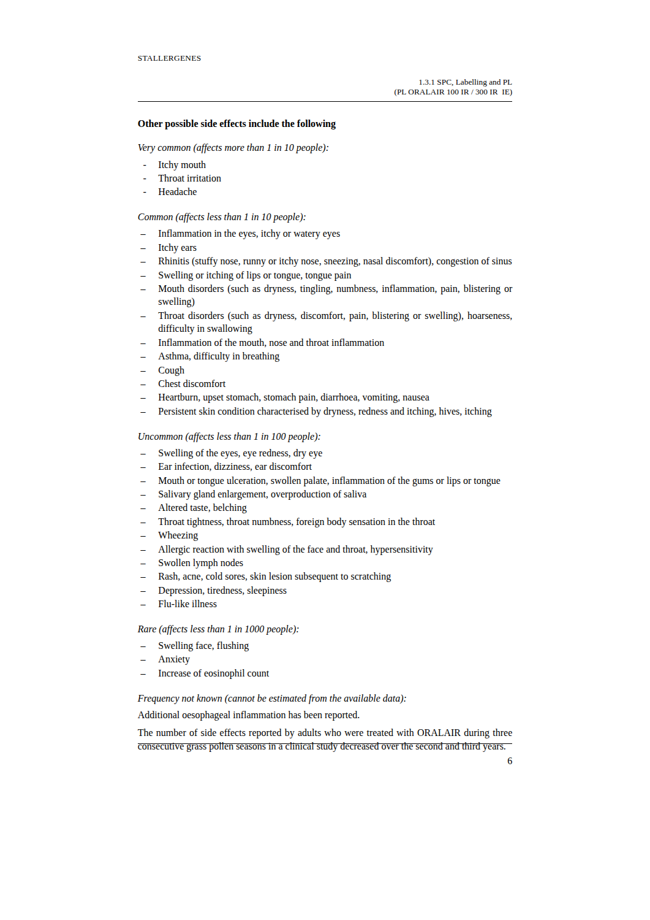STALLERGENES
1.3.1 SPC, Labelling and PL
(PL ORALAIR 100 IR / 300 IR IE)
Other possible side effects include the following
Very common (affects more than 1 in 10 people):
Itchy mouth
Throat irritation
Headache
Common (affects less than 1 in 10 people):
Inflammation in the eyes, itchy or watery eyes
Itchy ears
Rhinitis (stuffy nose, runny or itchy nose, sneezing, nasal discomfort), congestion of sinus
Swelling or itching of lips or tongue, tongue pain
Mouth disorders (such as dryness, tingling, numbness, inflammation, pain, blistering or swelling)
Throat disorders (such as dryness, discomfort, pain, blistering or swelling), hoarseness, difficulty in swallowing
Inflammation of the mouth, nose and throat inflammation
Asthma, difficulty in breathing
Cough
Chest discomfort
Heartburn, upset stomach, stomach pain, diarrhoea, vomiting, nausea
Persistent skin condition characterised by dryness, redness and itching, hives, itching
Uncommon (affects less than 1 in 100 people):
Swelling of the eyes, eye redness, dry eye
Ear infection, dizziness, ear discomfort
Mouth or tongue ulceration, swollen palate, inflammation of the gums or lips or tongue
Salivary gland enlargement, overproduction of saliva
Altered taste, belching
Throat tightness, throat numbness, foreign body sensation in the throat
Wheezing
Allergic reaction with swelling of the face and throat, hypersensitivity
Swollen lymph nodes
Rash, acne, cold sores, skin lesion subsequent to scratching
Depression, tiredness, sleepiness
Flu-like illness
Rare (affects less than 1 in 1000 people):
Swelling face, flushing
Anxiety
Increase of eosinophil count
Frequency not known (cannot be estimated from the available data):
Additional oesophageal inflammation has been reported.
The number of side effects reported by adults who were treated with ORALAIR during three consecutive grass pollen seasons in a clinical study decreased over the second and third years.
6